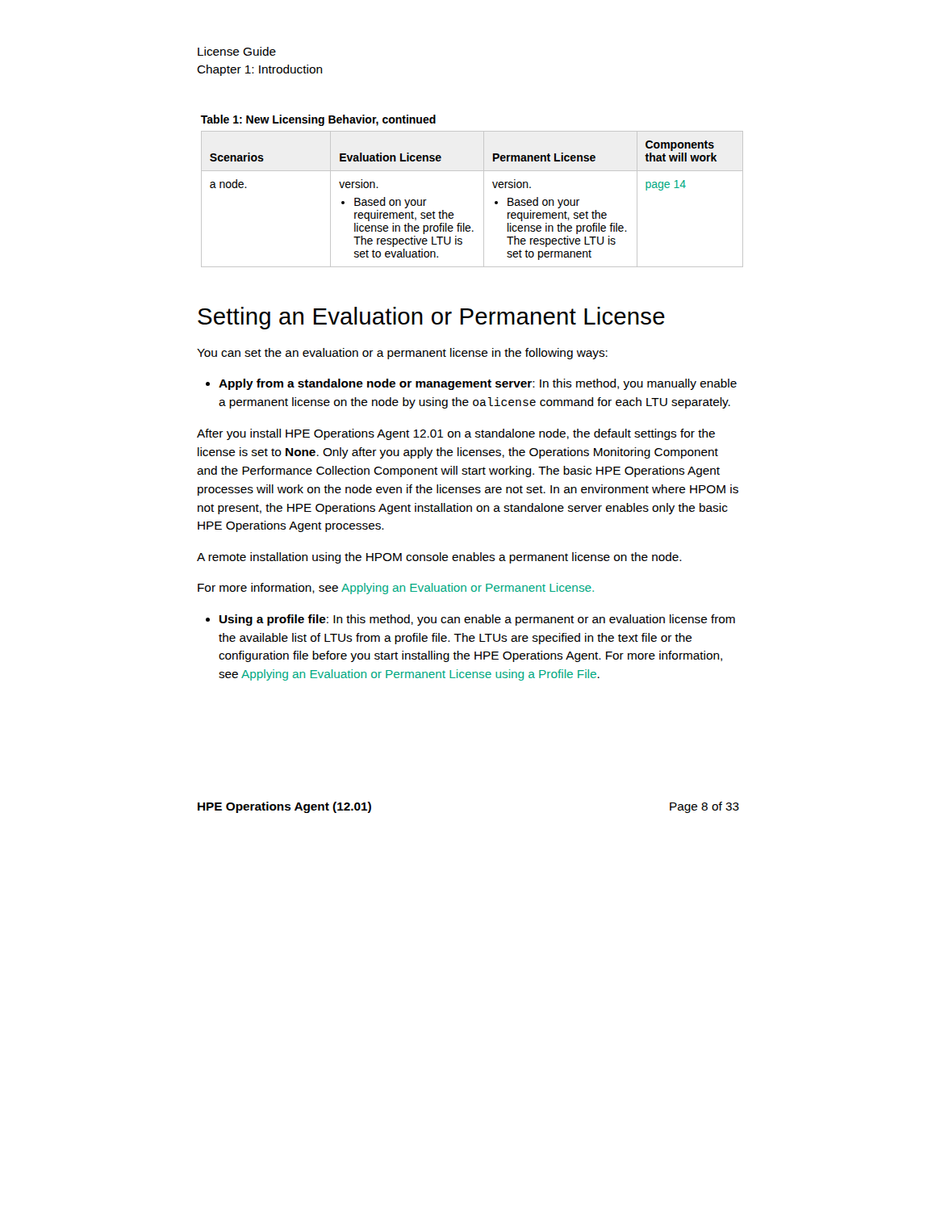License Guide
Chapter 1: Introduction
Table 1: New Licensing Behavior, continued
| Scenarios | Evaluation License | Permanent License | Components that will work |
| --- | --- | --- | --- |
| a node. | version. Based on your requirement, set the license in the profile file. The respective LTU is set to evaluation. | version. Based on your requirement, set the license in the profile file. The respective LTU is set to permanent | page 14 |
Setting an Evaluation or Permanent License
You can set the an evaluation or a permanent license in the following ways:
Apply from a standalone node or management server: In this method, you manually enable a permanent license on the node by using the oalicense command for each LTU separately.
After you install HPE Operations Agent 12.01 on a standalone node, the default settings for the license is set to None. Only after you apply the licenses, the Operations Monitoring Component and the Performance Collection Component will start working. The basic HPE Operations Agent processes will work on the node even if the licenses are not set. In an environment where HPOM is not present, the HPE Operations Agent installation on a standalone server enables only the basic HPE Operations Agent processes.
A remote installation using the HPOM console enables a permanent license on the node.
For more information, see Applying an Evaluation or Permanent License.
Using a profile file: In this method, you can enable a permanent or an evaluation license from the available list of LTUs from a profile file. The LTUs are specified in the text file or the configuration file before you start installing the HPE Operations Agent. For more information, see Applying an Evaluation or Permanent License using a Profile File.
HPE Operations Agent (12.01)
Page 8 of 33